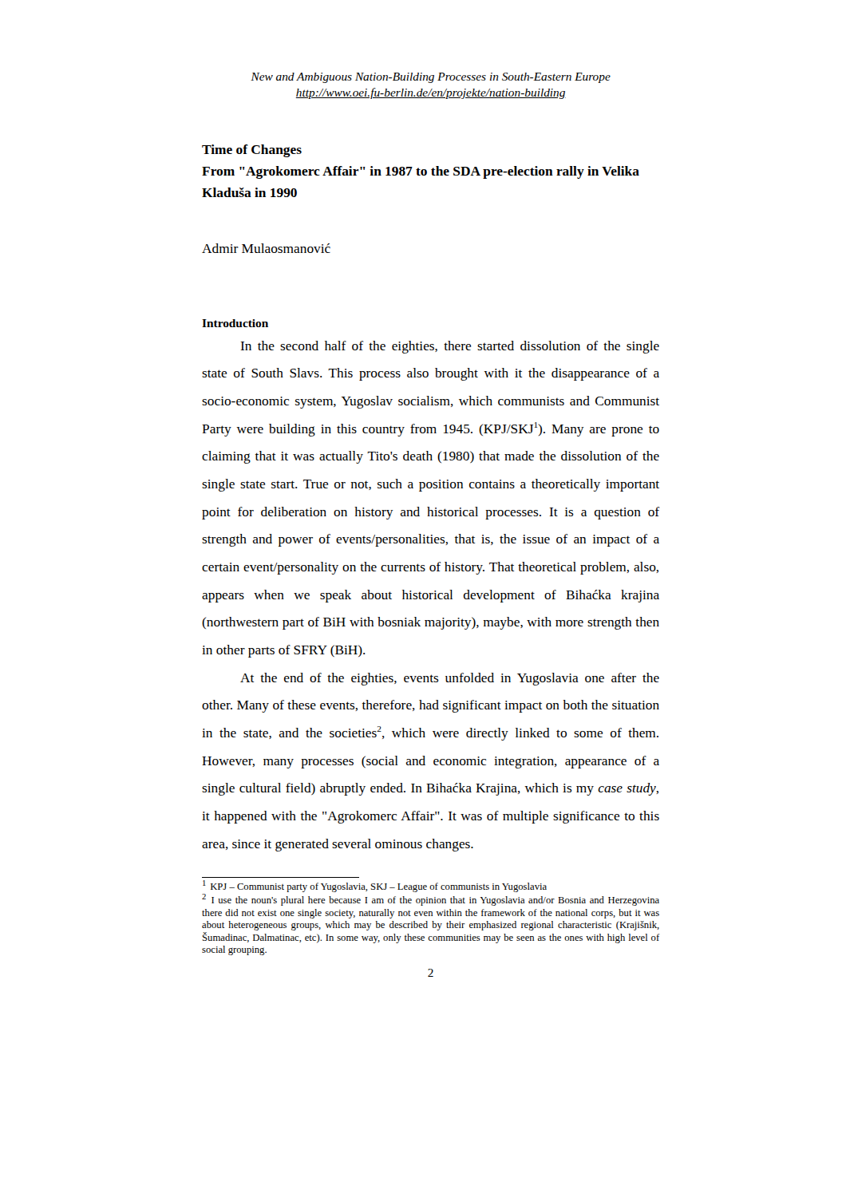New and Ambiguous Nation-Building Processes in South-Eastern Europe
http://www.oei.fu-berlin.de/en/projekte/nation-building
Time of Changes
From "Agrokomerc Affair" in 1987 to the SDA pre-election rally in Velika
Kladuša in 1990
Admir Mulaosmanović
Introduction
In the second half of the eighties, there started dissolution of the single state of South Slavs. This process also brought with it the disappearance of a socio-economic system, Yugoslav socialism, which communists and Communist Party were building in this country from 1945. (KPJ/SKJ1). Many are prone to claiming that it was actually Tito's death (1980) that made the dissolution of the single state start. True or not, such a position contains a theoretically important point for deliberation on history and historical processes. It is a question of strength and power of events/personalities, that is, the issue of an impact of a certain event/personality on the currents of history. That theoretical problem, also, appears when we speak about historical development of Bihaćka krajina (northwestern part of BiH with bosniak majority), maybe, with more strength then in other parts of SFRY (BiH).
At the end of the eighties, events unfolded in Yugoslavia one after the other. Many of these events, therefore, had significant impact on both the situation in the state, and the societies2, which were directly linked to some of them. However, many processes (social and economic integration, appearance of a single cultural field) abruptly ended. In Bihaćka Krajina, which is my case study, it happened with the "Agrokomerc Affair". It was of multiple significance to this area, since it generated several ominous changes.
1 KPJ – Communist party of Yugoslavia, SKJ – League of communists in Yugoslavia
2 I use the noun's plural here because I am of the opinion that in Yugoslavia and/or Bosnia and Herzegovina there did not exist one single society, naturally not even within the framework of the national corps, but it was about heterogeneous groups, which may be described by their emphasized regional characteristic (Krajišnik, Šumadinac, Dalmatinac, etc). In some way, only these communities may be seen as the ones with high level of social grouping.
2